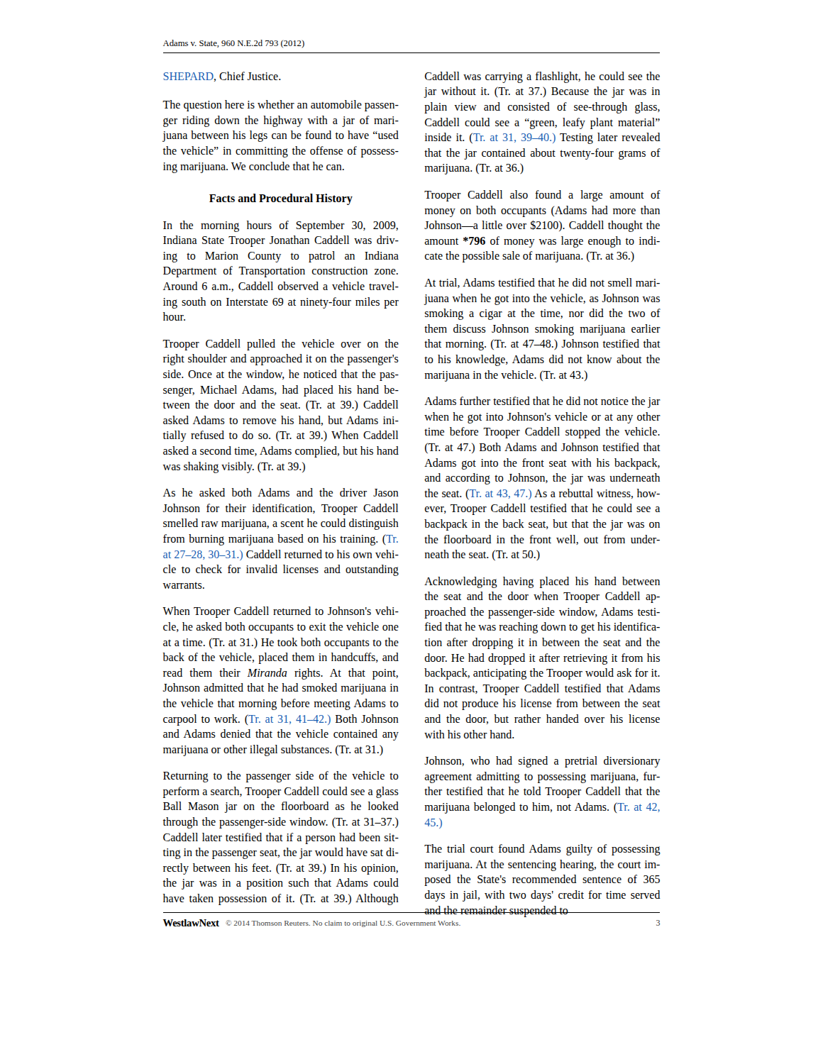Adams v. State, 960 N.E.2d 793 (2012)
SHEPARD, Chief Justice.
The question here is whether an automobile passenger riding down the highway with a jar of marijuana between his legs can be found to have “used the vehicle” in committing the offense of possessing marijuana. We conclude that he can.
Facts and Procedural History
In the morning hours of September 30, 2009, Indiana State Trooper Jonathan Caddell was driving to Marion County to patrol an Indiana Department of Transportation construction zone. Around 6 a.m., Caddell observed a vehicle traveling south on Interstate 69 at ninety-four miles per hour.
Trooper Caddell pulled the vehicle over on the right shoulder and approached it on the passenger's side. Once at the window, he noticed that the passenger, Michael Adams, had placed his hand between the door and the seat. (Tr. at 39.) Caddell asked Adams to remove his hand, but Adams initially refused to do so. (Tr. at 39.) When Caddell asked a second time, Adams complied, but his hand was shaking visibly. (Tr. at 39.)
As he asked both Adams and the driver Jason Johnson for their identification, Trooper Caddell smelled raw marijuana, a scent he could distinguish from burning marijuana based on his training. (Tr. at 27–28, 30–31.) Caddell returned to his own vehicle to check for invalid licenses and outstanding warrants.
When Trooper Caddell returned to Johnson's vehicle, he asked both occupants to exit the vehicle one at a time. (Tr. at 31.) He took both occupants to the back of the vehicle, placed them in handcuffs, and read them their Miranda rights. At that point, Johnson admitted that he had smoked marijuana in the vehicle that morning before meeting Adams to carpool to work. (Tr. at 31, 41–42.) Both Johnson and Adams denied that the vehicle contained any marijuana or other illegal substances. (Tr. at 31.)
Returning to the passenger side of the vehicle to perform a search, Trooper Caddell could see a glass Ball Mason jar on the floorboard as he looked through the passenger-side window. (Tr. at 31–37.) Caddell later testified that if a person had been sitting in the passenger seat, the jar would have sat directly between his feet. (Tr. at 39.) In his opinion, the jar was in a position such that Adams could have taken possession of it. (Tr. at 39.) Although Caddell was carrying a flashlight, he could see the jar without it. (Tr. at 37.) Because the jar was in plain view and consisted of see-through glass, Caddell could see a “green, leafy plant material” inside it. (Tr. at 31, 39–40.) Testing later revealed that the jar contained about twenty-four grams of marijuana. (Tr. at 36.)
Trooper Caddell also found a large amount of money on both occupants (Adams had more than Johnson—a little over $2100). Caddell thought the amount *796 of money was large enough to indicate the possible sale of marijuana. (Tr. at 36.)
At trial, Adams testified that he did not smell marijuana when he got into the vehicle, as Johnson was smoking a cigar at the time, nor did the two of them discuss Johnson smoking marijuana earlier that morning. (Tr. at 47–48.) Johnson testified that to his knowledge, Adams did not know about the marijuana in the vehicle. (Tr. at 43.)
Adams further testified that he did not notice the jar when he got into Johnson's vehicle or at any other time before Trooper Caddell stopped the vehicle. (Tr. at 47.) Both Adams and Johnson testified that Adams got into the front seat with his backpack, and according to Johnson, the jar was underneath the seat. (Tr. at 43, 47.) As a rebuttal witness, however, Trooper Caddell testified that he could see a backpack in the back seat, but that the jar was on the floorboard in the front well, out from underneath the seat. (Tr. at 50.)
Acknowledging having placed his hand between the seat and the door when Trooper Caddell approached the passenger-side window, Adams testified that he was reaching down to get his identification after dropping it in between the seat and the door. He had dropped it after retrieving it from his backpack, anticipating the Trooper would ask for it. In contrast, Trooper Caddell testified that Adams did not produce his license from between the seat and the door, but rather handed over his license with his other hand.
Johnson, who had signed a pretrial diversionary agreement admitting to possessing marijuana, further testified that he told Trooper Caddell that the marijuana belonged to him, not Adams. (Tr. at 42, 45.)
The trial court found Adams guilty of possessing marijuana. At the sentencing hearing, the court imposed the State's recommended sentence of 365 days in jail, with two days' credit for time served and the remainder suspended to
WestlawNext © 2014 Thomson Reuters. No claim to original U.S. Government Works. 3